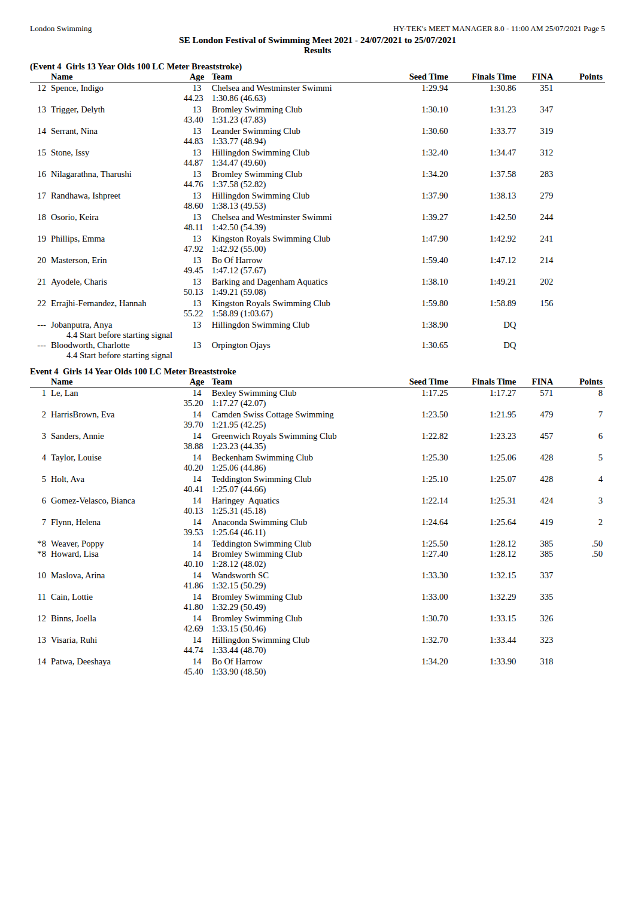London Swimming HY-TEK's MEET MANAGER 8.0 - 11:00 AM 25/07/2021 Page 5
SE London Festival of Swimming Meet 2021 - 24/07/2021 to 25/07/2021
Results
(Event 4 Girls 13 Year Olds 100 LC Meter Breaststroke)
| | Name | Age | Team | Seed Time | Finals Time | FINA | Points |
| --- | --- | --- | --- | --- | --- | --- | --- |
| 12 | Spence, Indigo | 13 | Chelsea and Westminster Swimmi | 1:29.94 | 1:30.86 | 351 | |
| | 44.23 | 1:30.86 (46.63) |
| 13 | Trigger, Delyth | 13 | Bromley Swimming Club | 1:30.10 | 1:31.23 | 347 | |
| | 43.40 | 1:31.23 (47.83) |
| 14 | Serrant, Nina | 13 | Leander Swimming Club | 1:30.60 | 1:33.77 | 319 | |
| | 44.83 | 1:33.77 (48.94) |
| 15 | Stone, Issy | 13 | Hillingdon Swimming Club | 1:32.40 | 1:34.47 | 312 | |
| | 44.87 | 1:34.47 (49.60) |
| 16 | Nilagarathna, Tharushi | 13 | Bromley Swimming Club | 1:34.20 | 1:37.58 | 283 | |
| | 44.76 | 1:37.58 (52.82) |
| 17 | Randhawa, Ishpreet | 13 | Hillingdon Swimming Club | 1:37.90 | 1:38.13 | 279 | |
| | 48.60 | 1:38.13 (49.53) |
| 18 | Osorio, Keira | 13 | Chelsea and Westminster Swimmi | 1:39.27 | 1:42.50 | 244 | |
| | 48.11 | 1:42.50 (54.39) |
| 19 | Phillips, Emma | 13 | Kingston Royals Swimming Club | 1:47.90 | 1:42.92 | 241 | |
| | 47.92 | 1:42.92 (55.00) |
| 20 | Masterson, Erin | 13 | Bo Of Harrow | 1:59.40 | 1:47.12 | 214 | |
| | 49.45 | 1:47.12 (57.67) |
| 21 | Ayodele, Charis | 13 | Barking and Dagenham Aquatics | 1:38.10 | 1:49.21 | 202 | |
| | 50.13 | 1:49.21 (59.08) |
| 22 | Errajhi-Fernandez, Hannah | 13 | Kingston Royals Swimming Club | 1:59.80 | 1:58.89 | 156 | |
| | 55.22 | 1:58.89 (1:03.67) |
| --- | Jobanputra, Anya | 13 | Hillingdon Swimming Club | 1:38.90 | DQ | | |
| | 4.4 Start before starting signal |
| --- | Bloodworth, Charlotte | 13 | Orpington Ojays | 1:30.65 | DQ | | |
| | 4.4 Start before starting signal |
Event 4 Girls 14 Year Olds 100 LC Meter Breaststroke
| | Name | Age | Team | Seed Time | Finals Time | FINA | Points |
| --- | --- | --- | --- | --- | --- | --- | --- |
| 1 | Le, Lan | 14 | Bexley Swimming Club | 1:17.25 | 1:17.27 | 571 | 8 |
| | 35.20 | 1:17.27 (42.07) |
| 2 | HarrisBrown, Eva | 14 | Camden Swiss Cottage Swimming | 1:23.50 | 1:21.95 | 479 | 7 |
| | 39.70 | 1:21.95 (42.25) |
| 3 | Sanders, Annie | 14 | Greenwich Royals Swimming Club | 1:22.82 | 1:23.23 | 457 | 6 |
| | 38.88 | 1:23.23 (44.35) |
| 4 | Taylor, Louise | 14 | Beckenham Swimming Club | 1:25.30 | 1:25.06 | 428 | 5 |
| | 40.20 | 1:25.06 (44.86) |
| 5 | Holt, Ava | 14 | Teddington Swimming Club | 1:25.10 | 1:25.07 | 428 | 4 |
| | 40.41 | 1:25.07 (44.66) |
| 6 | Gomez-Velasco, Bianca | 14 | Haringey Aquatics | 1:22.14 | 1:25.31 | 424 | 3 |
| | 40.13 | 1:25.31 (45.18) |
| 7 | Flynn, Helena | 14 | Anaconda Swimming Club | 1:24.64 | 1:25.64 | 419 | 2 |
| | 39.53 | 1:25.64 (46.11) |
| *8 | Weaver, Poppy | 14 | Teddington Swimming Club | 1:25.50 | 1:28.12 | 385 | .50 |
| *8 | Howard, Lisa | 14 | Bromley Swimming Club | 1:27.40 | 1:28.12 | 385 | .50 |
| | 40.10 | 1:28.12 (48.02) |
| 10 | Maslova, Arina | 14 | Wandsworth SC | 1:33.30 | 1:32.15 | 337 | |
| | 41.86 | 1:32.15 (50.29) |
| 11 | Cain, Lottie | 14 | Bromley Swimming Club | 1:33.00 | 1:32.29 | 335 | |
| | 41.80 | 1:32.29 (50.49) |
| 12 | Binns, Joella | 14 | Bromley Swimming Club | 1:30.70 | 1:33.15 | 326 | |
| | 42.69 | 1:33.15 (50.46) |
| 13 | Visaria, Ruhi | 14 | Hillingdon Swimming Club | 1:32.70 | 1:33.44 | 323 | |
| | 44.74 | 1:33.44 (48.70) |
| 14 | Patwa, Deeshaya | 14 | Bo Of Harrow | 1:34.20 | 1:33.90 | 318 | |
| | 45.40 | 1:33.90 (48.50) |